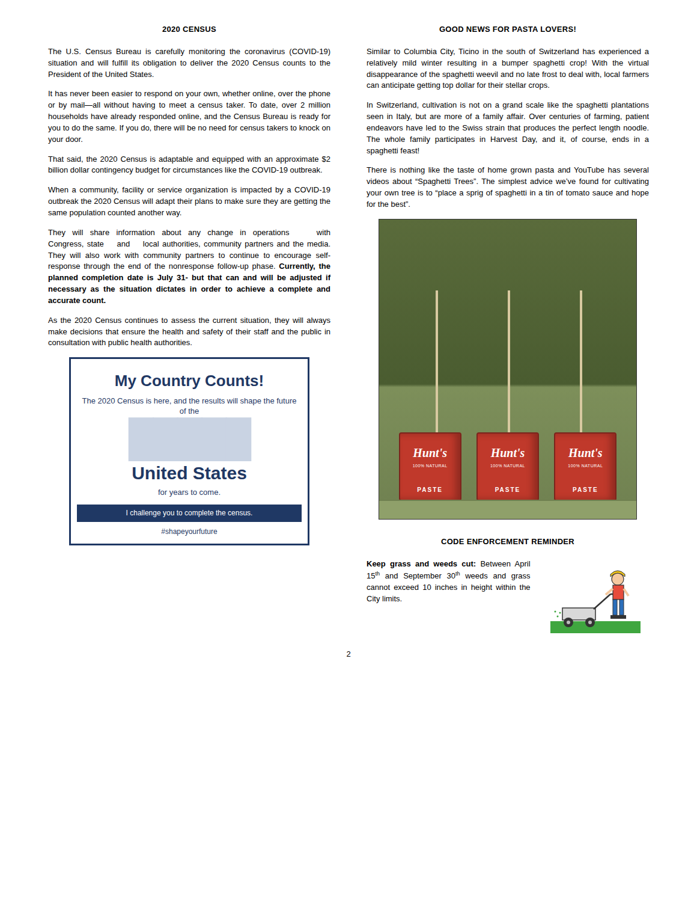2020 CENSUS
The U.S. Census Bureau is carefully monitoring the coronavirus (COVID-19) situation and will fulfill its obligation to deliver the 2020 Census counts to the President of the United States.
It has never been easier to respond on your own, whether online, over the phone or by mail—all without having to meet a census taker. To date, over 2 million households have already responded online, and the Census Bureau is ready for you to do the same. If you do, there will be no need for census takers to knock on your door.
That said, the 2020 Census is adaptable and equipped with an approximate $2 billion dollar contingency budget for circumstances like the COVID-19 outbreak.
When a community, facility or service organization is impacted by a COVID-19 outbreak the 2020 Census will adapt their plans to make sure they are getting the same population counted another way.
They will share information about any change in operations with Congress, state and local authorities, community partners and the media. They will also work with community partners to continue to encourage self-response through the end of the nonresponse follow-up phase. Currently, the planned completion date is July 31- but that can and will be adjusted if necessary as the situation dictates in order to achieve a complete and accurate count.
As the 2020 Census continues to assess the current situation, they will always make decisions that ensure the health and safety of their staff and the public in consultation with public health authorities.
My Country Counts!
The 2020 Census is here, and the results will shape the future of the
█████
United States
for years to come.
I challenge you to complete the census.
#shapeyourfuture
GOOD NEWS FOR PASTA LOVERS!
Similar to Columbia City, Ticino in the south of Switzerland has experienced a relatively mild winter resulting in a bumper spaghetti crop! With the virtual disappearance of the spaghetti weevil and no late frost to deal with, local farmers can anticipate getting top dollar for their stellar crops.
In Switzerland, cultivation is not on a grand scale like the spaghetti plantations seen in Italy, but are more of a family affair. Over centuries of farming, patient endeavors have led to the Swiss strain that produces the perfect length noodle. The whole family participates in Harvest Day, and it, of course, ends in a spaghetti feast!
There is nothing like the taste of home grown pasta and YouTube has several videos about “Spaghetti Trees”. The simplest advice we’ve found for cultivating your own tree is to “place a sprig of spaghetti in a tin of tomato sauce and hope for the best”.
Hunt's
100% NATURAL
PASTE
Hunt's
100% NATURAL
PASTE
Hunt's
100% NATURAL
PASTE
CODE ENFORCEMENT REMINDER
Keep grass and weeds cut: Between April 15th and September 30th weeds and grass cannot exceed 10 inches in height within the City limits.
2